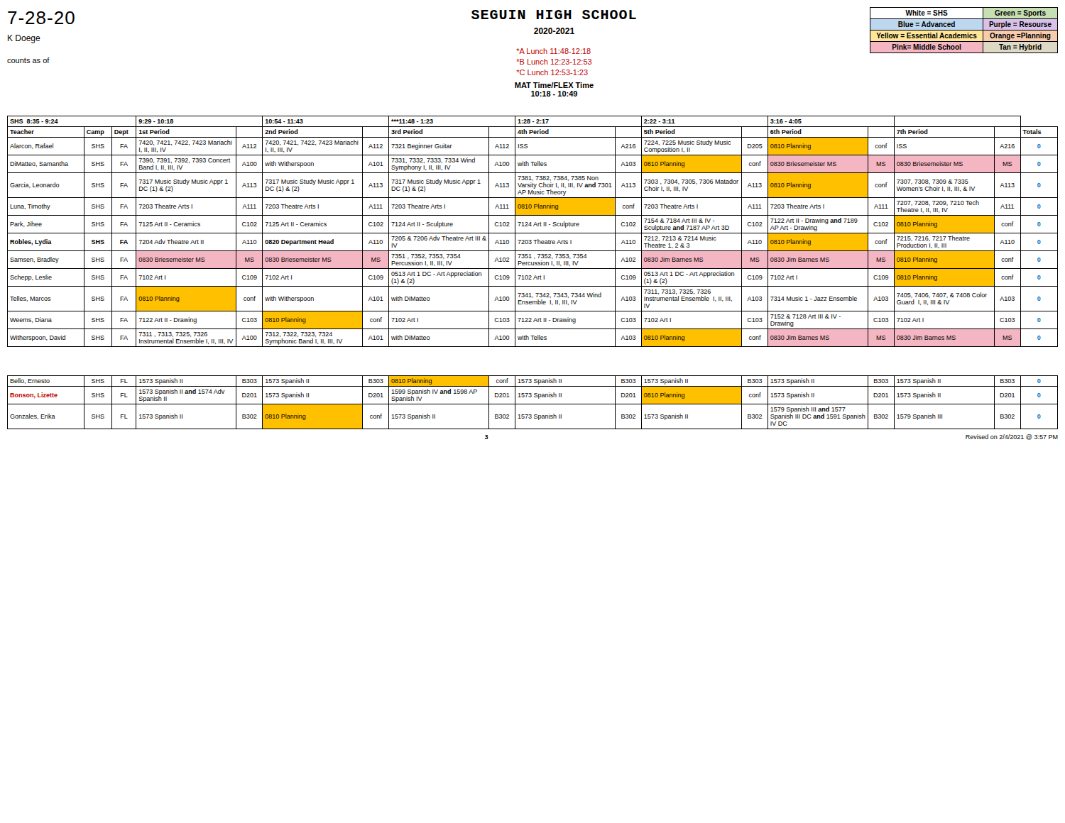7-28-20
K Doege
counts as of
SEGUIN HIGH SCHOOL
2020-2021
*A Lunch 11:48-12:18
*B Lunch 12:23-12:53
*C Lunch 12:53-1:23
MAT Time/FLEX Time
10:18 - 10:49
| White = SHS | Green = Sports |
| Blue = Advanced | Purple = Resourse |
| Yellow = Essential Academics | Orange =Planning |
| Pink= Middle School | Tan = Hybrid |
| SHS 8:35 - 9:24 | 9:29 - 10:18 | 10:54 - 11:43 | ***11:48 - 1:23 | 1:28 - 2:17 | 2:22 - 3:11 | 3:16 - 4:05 | |
| --- | --- | --- | --- | --- | --- | --- | --- |
| Teacher | Camp | Dept | 1st Period | | 2nd Period | | 3rd Period | | 4th Period | | 5th Period | | 6th Period | | 7th Period | | Totals |
| Alarcon, Rafael | SHS | FA | 7420, 7421, 7422, 7423 Mariachi I, II, III, IV | A112 | 7420, 7421, 7422, 7423 Mariachi I, II, III, IV | A112 | 7321 Beginner Guitar | A112 | ISS | A216 | 7224, 7225 Music Study Music Composition I, II | D205 | 0810 Planning | conf | ISS | A216 | 0 |
| DiMatteo, Samantha | SHS | FA | 7390, 7391, 7392, 7393 Concert Band I, II, III, IV | A100 | with Witherspoon | A101 | 7331, 7332, 7333, 7334 Wind Symphony I, II, III, IV | A100 | with Telles | A103 | 0810 Planning | conf | 0830 Briesemeister MS | MS | 0830 Briesemeister MS | MS | 0 |
| Garcia, Leonardo | SHS | FA | 7317 Music Study Music Appr 1 DC (1) & (2) | A113 | 7317 Music Study Music Appr 1 DC (1) & (2) | A113 | 7317 Music Study Music Appr 1 DC (1) & (2) | A113 | 7381, 7382, 7384, 7385 Non Varsity Choir I, II, III, IV and 7301 AP Music Theory | A113 | 7303 , 7304, 7305, 7306 Matador Choir I, II, III, IV | A113 | 0810 Planning | conf | 7307, 7308, 7309 & 7335 Women's Choir I, II, III, & IV | A113 | 0 |
| Luna, Timothy | SHS | FA | 7203 Theatre Arts I | A111 | 7203 Theatre Arts I | A111 | 7203 Theatre Arts I | A111 | 0810 Planning | conf | 7203 Theatre Arts I | A111 | 7203 Theatre Arts I | A111 | 7207, 7208, 7209, 7210 Tech Theatre I, II, III, IV | A111 | 0 |
| Park, Jihee | SHS | FA | 7125 Art II - Ceramics | C102 | 7125 Art II - Ceramics | C102 | 7124 Art II - Sculpture | C102 | 7124 Art II - Sculpture | C102 | 7154 & 7184 Art III & IV - Sculpture and 7187 AP Art 3D | C102 | 7122 Art II - Drawing and 7189 AP Art - Drawing | C102 | 0810 Planning | conf | 0 |
| Robles, Lydia | SHS | FA | 7204 Adv Theatre Art II | A110 | 0820 Department Head | A110 | 7205 & 7206 Adv Theatre Art III & IV | A110 | 7203 Theatre Arts I | A110 | 7212, 7213 & 7214 Music Theatre 1, 2 & 3 | A110 | 0810 Planning | conf | 7215, 7216, 7217 Theatre Production I, II, III | A110 | 0 |
| Samsen, Bradley | SHS | FA | 0830 Briesemeister MS | MS | 0830 Briesemeister MS | MS | 7351 , 7352, 7353, 7354 Percussion I, II, III, IV | A102 | 7351 , 7352, 7353, 7354 Percussion I, II, III, IV | A102 | 0830 Jim Barnes MS | MS | 0830 Jim Barnes MS | MS | 0810 Planning | conf | 0 |
| Schepp, Leslie | SHS | FA | 7102 Art I | C109 | 7102 Art I | C109 | 0513 Art 1 DC - Art Appreciation (1) & (2) | C109 | 7102 Art I | C109 | 0513 Art 1 DC - Art Appreciation (1) & (2) | C109 | 7102 Art I | C109 | 0810 Planning | conf | 0 |
| Telles, Marcos | SHS | FA | 0810 Planning | conf | with Witherspoon | A101 | with DiMatteo | A100 | 7341, 7342, 7343, 7344 Wind Ensemble I, II, III, IV | A103 | 7311, 7313, 7325, 7326 Instrumental Ensemble I, II, III, IV | A103 | 7314 Music 1 - Jazz Ensemble | A103 | 7405, 7406, 7407, & 7408 Color Guard I, II, III & IV | A103 | 0 |
| Weems, Diana | SHS | FA | 7122 Art II - Drawing | C103 | 0810 Planning | conf | 7102 Art I | C103 | 7122 Art II - Drawing | C103 | 7102 Art I | C103 | 7152 & 7128 Art III & IV - Drawing | C103 | 7102 Art I | C103 | 0 |
| Witherspoon, David | SHS | FA | 7311 , 7313, 7325, 7326 Instrumental Ensemble I, II, III, IV | A100 | 7312, 7322, 7323, 7324 Symphonic Band I, II, III, IV | A101 | with DiMatteo | A100 | with Telles | A103 | 0810 Planning | conf | 0830 Jim Barnes MS | MS | 0830 Jim Barnes MS | MS | 0 |
| Bello, Ernesto | SHS | FL | 1573 Spanish II | B303 | 1573 Spanish II | B303 | 0810 Planning | conf | 1573 Spanish II | B303 | 1573 Spanish II | B303 | 1573 Spanish II | B303 | 1573 Spanish II | B303 | 0 |
| Bonson, Lizette | SHS | FL | 1573 Spanish II and 1574 Adv Spanish II | D201 | 1573 Spanish II | D201 | 1599 Spanish IV and 1598 AP Spanish IV | D201 | 1573 Spanish II | D201 | 0810 Planning | conf | 1573 Spanish II | D201 | 1573 Spanish II | D201 | 0 |
| Gonzales, Erika | SHS | FL | 1573 Spanish II | B302 | 0810 Planning | conf | 1573 Spanish II | B302 | 1573 Spanish II | B302 | 1573 Spanish II | B302 | 1579 Spanish III and 1577 Spanish III DC and 1591 Spanish IV DC | B302 | 1579 Spanish III | B302 | 0 |
3 Revised on 2/4/2021 @ 3:57 PM